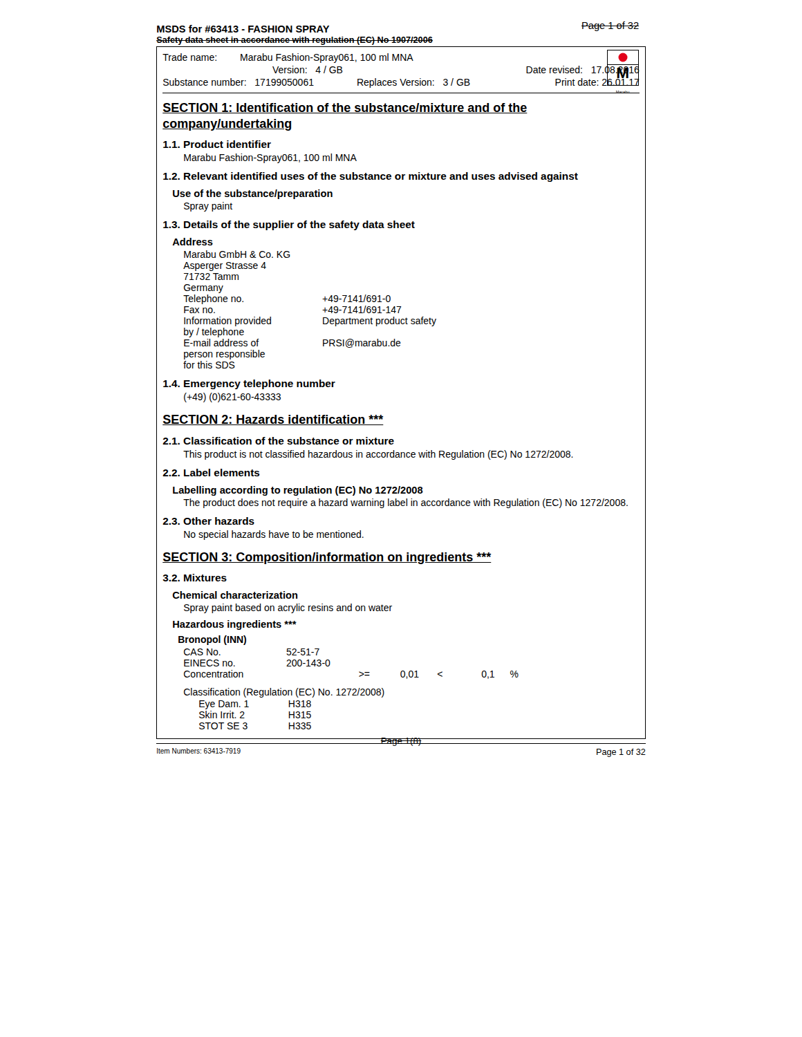Page 1 of 32
MSDS for #63413 - FASHION SPRAY
Safety data sheet in accordance with regulation (EC) No 1907/2006
MMarabu
| Trade name: | Marabu Fashion-Spray061, 100 ml MNA | |
| | Version: 4 / GB | | Date revised: 17.08.2016 |
| Substance number: 17199050061 | Replaces Version: 3 / GB | Print date: 26.01.17 |
SECTION 1: Identification of the substance/mixture and of the company/undertaking
1.1. Product identifier
Marabu Fashion-Spray061, 100 ml MNA
1.2. Relevant identified uses of the substance or mixture and uses advised against
Use of the substance/preparation
Spray paint
1.3. Details of the supplier of the safety data sheet
Address
| Marabu GmbH & Co. KG | |
| Asperger Strasse 4 | |
| 71732 Tamm | |
| Germany | |
| Telephone no. | +49-7141/691-0 |
| Fax no. | +49-7141/691-147 |
| Information provided by / telephone | Department product safety |
| E-mail address of person responsible for this SDS | PRSI@marabu.de |
1.4. Emergency telephone number
(+49) (0)621-60-43333
SECTION 2: Hazards identification ***
2.1. Classification of the substance or mixture
This product is not classified hazardous in accordance with Regulation (EC) No 1272/2008.
2.2. Label elements
Labelling according to regulation (EC) No 1272/2008
The product does not require a hazard warning label in accordance with Regulation (EC) No 1272/2008.
2.3. Other hazards
No special hazards have to be mentioned.
SECTION 3: Composition/information on ingredients ***
3.2. Mixtures
Chemical characterization
Spray paint based on acrylic resins and on water
Hazardous ingredients ***
Bronopol (INN)
| CAS No. | 52-51-7 | | | | | |
| EINECS no. | 200-143-0 | | | | | |
| Concentration | | >= | 0,01 | < | 0,1 | % |
Classification (Regulation (EC) No. 1272/2008)
| Eye Dam. 1 | H318 |
| Skin Irrit. 2 | H315 |
| STOT SE 3 | H335 |
Page 1(8)
Item Numbers: 63413-7919
Page 1 of 32